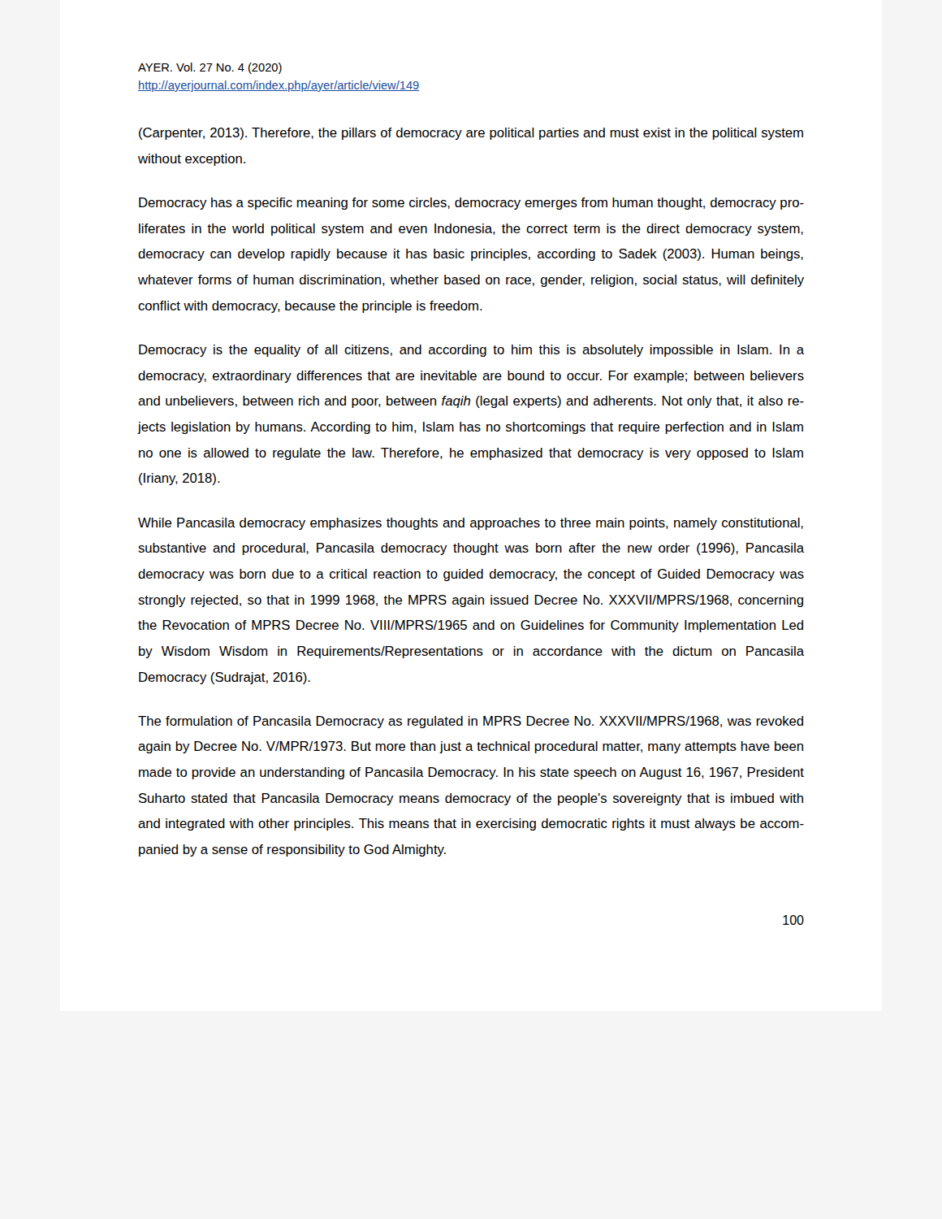AYER. Vol. 27 No. 4 (2020)
http://ayerjournal.com/index.php/ayer/article/view/149
(Carpenter, 2013). Therefore, the pillars of democracy are political parties and must exist in the political system without exception.
Democracy has a specific meaning for some circles, democracy emerges from human thought, democracy proliferates in the world political system and even Indonesia, the correct term is the direct democracy system, democracy can develop rapidly because it has basic principles, according to Sadek (2003). Human beings, whatever forms of human discrimination, whether based on race, gender, religion, social status, will definitely conflict with democracy, because the principle is freedom.
Democracy is the equality of all citizens, and according to him this is absolutely impossible in Islam. In a democracy, extraordinary differences that are inevitable are bound to occur. For example; between believers and unbelievers, between rich and poor, between faqih (legal experts) and adherents. Not only that, it also rejects legislation by humans. According to him, Islam has no shortcomings that require perfection and in Islam no one is allowed to regulate the law. Therefore, he emphasized that democracy is very opposed to Islam (Iriany, 2018).
While Pancasila democracy emphasizes thoughts and approaches to three main points, namely constitutional, substantive and procedural, Pancasila democracy thought was born after the new order (1996), Pancasila democracy was born due to a critical reaction to guided democracy, the concept of Guided Democracy was strongly rejected, so that in 1999 1968, the MPRS again issued Decree No. XXXVII/MPRS/1968, concerning the Revocation of MPRS Decree No. VIII/MPRS/1965 and on Guidelines for Community Implementation Led by Wisdom Wisdom in Requirements/Representations or in accordance with the dictum on Pancasila Democracy (Sudrajat, 2016).
The formulation of Pancasila Democracy as regulated in MPRS Decree No. XXXVII/MPRS/1968, was revoked again by Decree No. V/MPR/1973. But more than just a technical procedural matter, many attempts have been made to provide an understanding of Pancasila Democracy. In his state speech on August 16, 1967, President Suharto stated that Pancasila Democracy means democracy of the people's sovereignty that is imbued with and integrated with other principles. This means that in exercising democratic rights it must always be accompanied by a sense of responsibility to God Almighty.
100